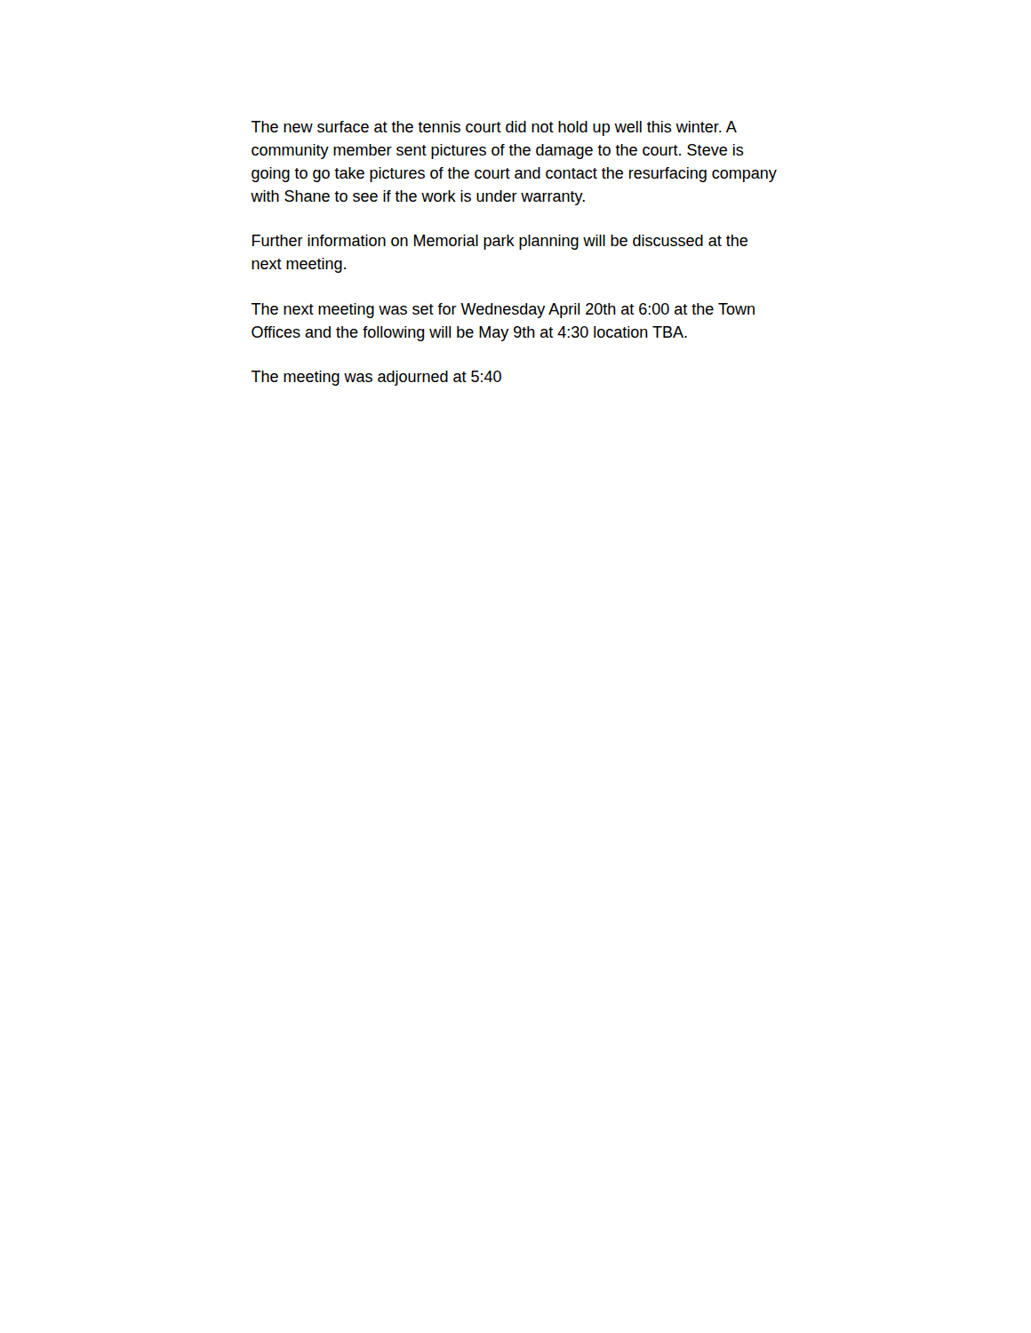The new surface at the tennis court did not hold up well this winter. A community member sent pictures of the damage to the court. Steve is going to go take pictures of the court and contact the resurfacing company with Shane to see if the work is under warranty.
Further information on Memorial park planning will be discussed at the next meeting.
The next meeting was set for Wednesday April 20th at 6:00 at the Town Offices and the following will be May 9th at 4:30 location TBA.
The meeting was adjourned at 5:40